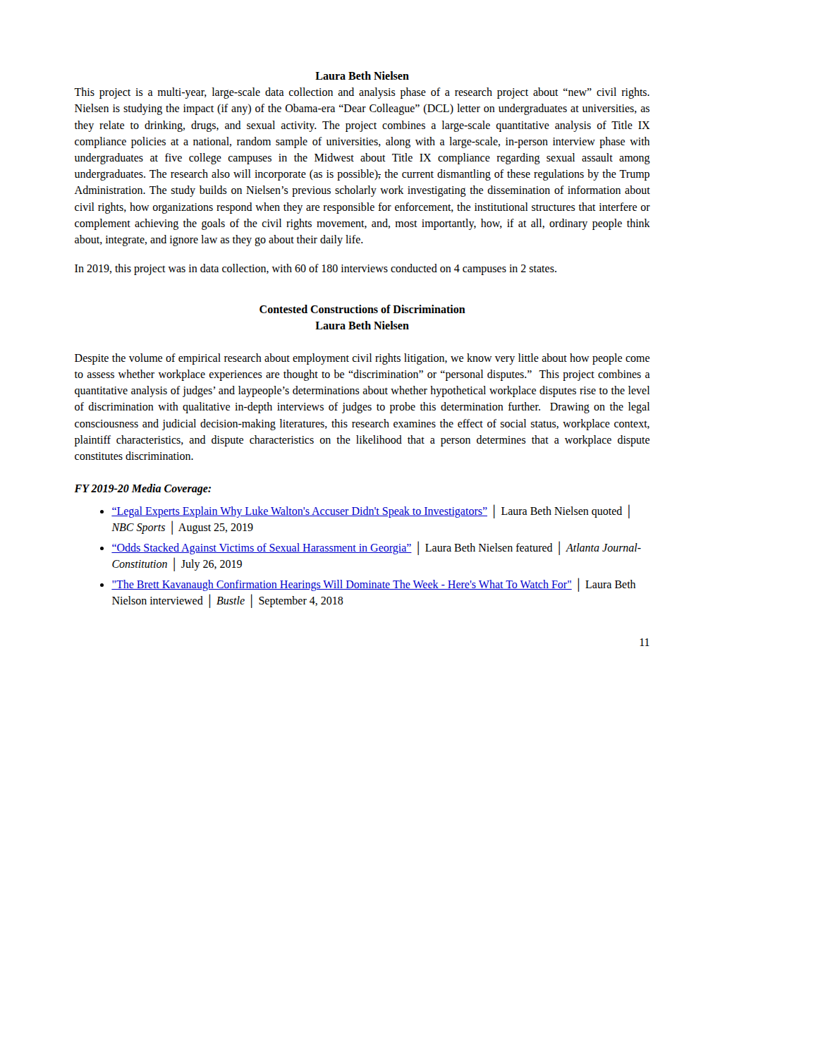Laura Beth Nielsen
This project is a multi-year, large-scale data collection and analysis phase of a research project about “new” civil rights. Nielsen is studying the impact (if any) of the Obama-era “Dear Colleague” (DCL) letter on undergraduates at universities, as they relate to drinking, drugs, and sexual activity. The project combines a large-scale quantitative analysis of Title IX compliance policies at a national, random sample of universities, along with a large-scale, in-person interview phase with undergraduates at five college campuses in the Midwest about Title IX compliance regarding sexual assault among undergraduates. The research also will incorporate (as is possible), the current dismantling of these regulations by the Trump Administration. The study builds on Nielsen’s previous scholarly work investigating the dissemination of information about civil rights, how organizations respond when they are responsible for enforcement, the institutional structures that interfere or complement achieving the goals of the civil rights movement, and, most importantly, how, if at all, ordinary people think about, integrate, and ignore law as they go about their daily life.
In 2019, this project was in data collection, with 60 of 180 interviews conducted on 4 campuses in 2 states.
Contested Constructions of Discrimination
Laura Beth Nielsen
Despite the volume of empirical research about employment civil rights litigation, we know very little about how people come to assess whether workplace experiences are thought to be “discrimination” or “personal disputes.” This project combines a quantitative analysis of judges’ and laypeople’s determinations about whether hypothetical workplace disputes rise to the level of discrimination with qualitative in-depth interviews of judges to probe this determination further. Drawing on the legal consciousness and judicial decision-making literatures, this research examines the effect of social status, workplace context, plaintiff characteristics, and dispute characteristics on the likelihood that a person determines that a workplace dispute constitutes discrimination.
FY 2019-20 Media Coverage:
“Legal Experts Explain Why Luke Walton's Accuser Didn't Speak to Investigators” │ Laura Beth Nielsen quoted │ NBC Sports │ August 25, 2019
“Odds Stacked Against Victims of Sexual Harassment in Georgia” │ Laura Beth Nielsen featured │ Atlanta Journal-Constitution │ July 26, 2019
"The Brett Kavanaugh Confirmation Hearings Will Dominate The Week - Here's What To Watch For" │ Laura Beth Nielson interviewed │ Bustle │ September 4, 2018
11